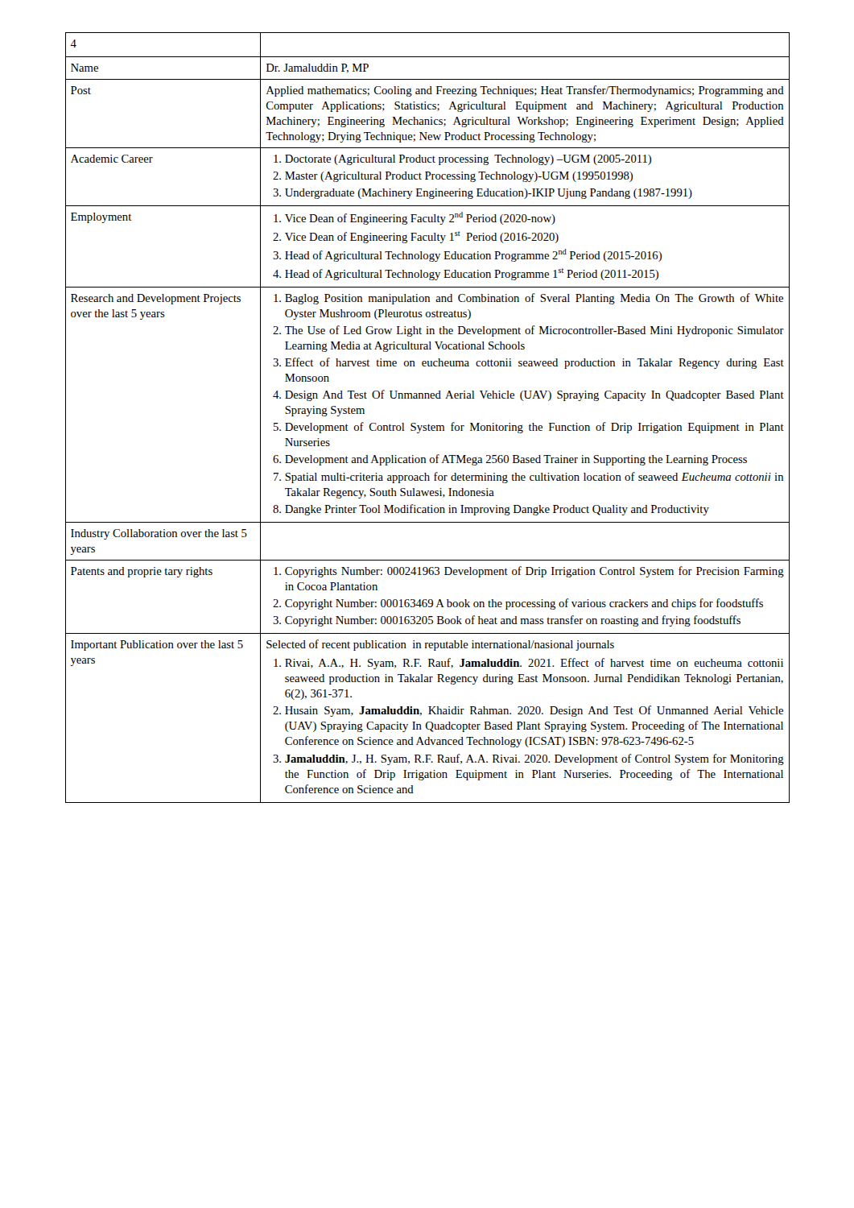| 4 | |
| Name | Dr. Jamaluddin P, MP |
| Post | Applied mathematics; Cooling and Freezing Techniques; Heat Transfer/Thermodynamics; Programming and Computer Applications; Statistics; Agricultural Equipment and Machinery; Agricultural Production Machinery; Engineering Mechanics; Agricultural Workshop; Engineering Experiment Design; Applied Technology; Drying Technique; New Product Processing Technology; |
| Academic Career | Doctorate (Agricultural Product processing Technology) –UGM (2005-2011) Master (Agricultural Product Processing Technology)-UGM (199501998) Undergraduate (Machinery Engineering Education)-IKIP Ujung Pandang (1987-1991) |
| Employment | Vice Dean of Engineering Faculty 2 nd Period (2020-now) Vice Dean of Engineering Faculty 1 st Period (2016-2020) Head of Agricultural Technology Education Programme 2 nd Period (2015-2016) Head of Agricultural Technology Education Programme 1 st Period (2011-2015) |
| Research and Development Projects over the last 5 years | Baglog Position manipulation and Combination of Sveral Planting Media On The Growth of White Oyster Mushroom (Pleurotus ostreatus) The Use of Led Grow Light in the Development of Microcontroller-Based Mini Hydroponic Simulator Learning Media at Agricultural Vocational Schools Effect of harvest time on eucheuma cottonii seaweed production in Takalar Regency during East Monsoon Design And Test Of Unmanned Aerial Vehicle (UAV) Spraying Capacity In Quadcopter Based Plant Spraying System Development of Control System for Monitoring the Function of Drip Irrigation Equipment in Plant Nurseries Development and Application of ATMega 2560 Based Trainer in Supporting the Learning Process Spatial multi-criteria approach for determining the cultivation location of seaweed Eucheuma cottonii in Takalar Regency, South Sulawesi, Indonesia Dangke Printer Tool Modification in Improving Dangke Product Quality and Productivity |
| Industry Collaboration over the last 5 years | |
| Patents and proprie tary rights | Copyrights Number: 000241963 Development of Drip Irrigation Control System for Precision Farming in Cocoa Plantation Copyright Number: 000163469 A book on the processing of various crackers and chips for foodstuffs Copyright Number: 000163205 Book of heat and mass transfer on roasting and frying foodstuffs |
| Important Publication over the last 5 years | Selected of recent publication in reputable international/nasional journals Rivai, A.A., H. Syam, R.F. Rauf, Jamaluddin . 2021. Effect of harvest time on eucheuma cottonii seaweed production in Takalar Regency during East Monsoon. Jurnal Pendidikan Teknologi Pertanian, 6(2), 361-371. Husain Syam, Jamaluddin , Khaidir Rahman. 2020. Design And Test Of Unmanned Aerial Vehicle (UAV) Spraying Capacity In Quadcopter Based Plant Spraying System. Proceeding of The International Conference on Science and Advanced Technology (ICSAT) ISBN: 978-623-7496-62-5 Jamaluddin , J., H. Syam, R.F. Rauf, A.A. Rivai. 2020. Development of Control System for Monitoring the Function of Drip Irrigation Equipment in Plant Nurseries. Proceeding of The International Conference on Science and |